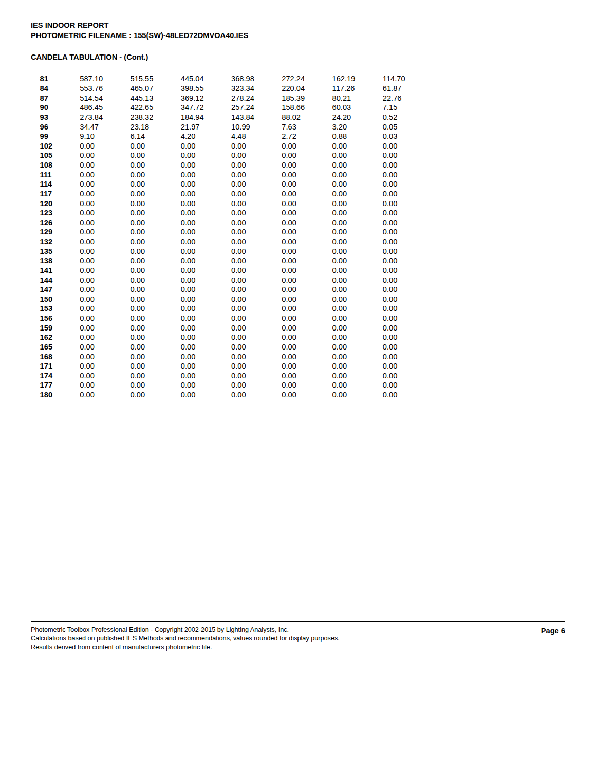IES INDOOR REPORT
PHOTOMETRIC FILENAME : 155(SW)-48LED72DMVOA40.IES
CANDELA TABULATION - (Cont.)
| 81 | 587.10 | 515.55 | 445.04 | 368.98 | 272.24 | 162.19 | 114.70 |
| 84 | 553.76 | 465.07 | 398.55 | 323.34 | 220.04 | 117.26 | 61.87 |
| 87 | 514.54 | 445.13 | 369.12 | 278.24 | 185.39 | 80.21 | 22.76 |
| 90 | 486.45 | 422.65 | 347.72 | 257.24 | 158.66 | 60.03 | 7.15 |
| 93 | 273.84 | 238.32 | 184.94 | 143.84 | 88.02 | 24.20 | 0.52 |
| 96 | 34.47 | 23.18 | 21.97 | 10.99 | 7.63 | 3.20 | 0.05 |
| 99 | 9.10 | 6.14 | 4.20 | 4.48 | 2.72 | 0.88 | 0.03 |
| 102 | 0.00 | 0.00 | 0.00 | 0.00 | 0.00 | 0.00 | 0.00 |
| 105 | 0.00 | 0.00 | 0.00 | 0.00 | 0.00 | 0.00 | 0.00 |
| 108 | 0.00 | 0.00 | 0.00 | 0.00 | 0.00 | 0.00 | 0.00 |
| 111 | 0.00 | 0.00 | 0.00 | 0.00 | 0.00 | 0.00 | 0.00 |
| 114 | 0.00 | 0.00 | 0.00 | 0.00 | 0.00 | 0.00 | 0.00 |
| 117 | 0.00 | 0.00 | 0.00 | 0.00 | 0.00 | 0.00 | 0.00 |
| 120 | 0.00 | 0.00 | 0.00 | 0.00 | 0.00 | 0.00 | 0.00 |
| 123 | 0.00 | 0.00 | 0.00 | 0.00 | 0.00 | 0.00 | 0.00 |
| 126 | 0.00 | 0.00 | 0.00 | 0.00 | 0.00 | 0.00 | 0.00 |
| 129 | 0.00 | 0.00 | 0.00 | 0.00 | 0.00 | 0.00 | 0.00 |
| 132 | 0.00 | 0.00 | 0.00 | 0.00 | 0.00 | 0.00 | 0.00 |
| 135 | 0.00 | 0.00 | 0.00 | 0.00 | 0.00 | 0.00 | 0.00 |
| 138 | 0.00 | 0.00 | 0.00 | 0.00 | 0.00 | 0.00 | 0.00 |
| 141 | 0.00 | 0.00 | 0.00 | 0.00 | 0.00 | 0.00 | 0.00 |
| 144 | 0.00 | 0.00 | 0.00 | 0.00 | 0.00 | 0.00 | 0.00 |
| 147 | 0.00 | 0.00 | 0.00 | 0.00 | 0.00 | 0.00 | 0.00 |
| 150 | 0.00 | 0.00 | 0.00 | 0.00 | 0.00 | 0.00 | 0.00 |
| 153 | 0.00 | 0.00 | 0.00 | 0.00 | 0.00 | 0.00 | 0.00 |
| 156 | 0.00 | 0.00 | 0.00 | 0.00 | 0.00 | 0.00 | 0.00 |
| 159 | 0.00 | 0.00 | 0.00 | 0.00 | 0.00 | 0.00 | 0.00 |
| 162 | 0.00 | 0.00 | 0.00 | 0.00 | 0.00 | 0.00 | 0.00 |
| 165 | 0.00 | 0.00 | 0.00 | 0.00 | 0.00 | 0.00 | 0.00 |
| 168 | 0.00 | 0.00 | 0.00 | 0.00 | 0.00 | 0.00 | 0.00 |
| 171 | 0.00 | 0.00 | 0.00 | 0.00 | 0.00 | 0.00 | 0.00 |
| 174 | 0.00 | 0.00 | 0.00 | 0.00 | 0.00 | 0.00 | 0.00 |
| 177 | 0.00 | 0.00 | 0.00 | 0.00 | 0.00 | 0.00 | 0.00 |
| 180 | 0.00 | 0.00 | 0.00 | 0.00 | 0.00 | 0.00 | 0.00 |
Page 6 Photometric Toolbox Professional Edition - Copyright 2002-2015 by Lighting Analysts, Inc.
Calculations based on published IES Methods and recommendations, values rounded for display purposes.
Results derived from content of manufacturers photometric file.